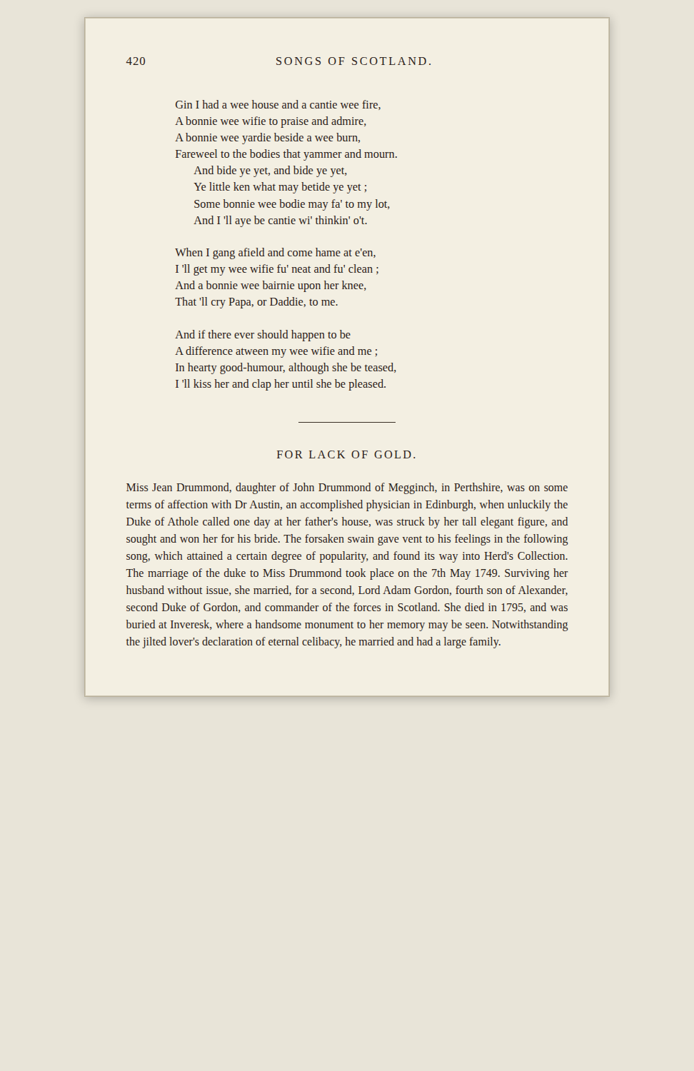420 SONGS OF SCOTLAND.
Gin I had a wee house and a cantie wee fire,
A bonnie wee wifie to praise and admire,
A bonnie wee yardie beside a wee burn,
Fareweel to the bodies that yammer and mourn.
And bide ye yet, and bide ye yet,
Ye little ken what may betide ye yet ;
Some bonnie wee bodie may fa' to my lot,
And I 'll aye be cantie wi' thinkin' o't.
When I gang afield and come hame at e'en,
I 'll get my wee wifie fu' neat and fu' clean ;
And a bonnie wee bairnie upon her knee,
That 'll cry Papa, or Daddie, to me.
And if there ever should happen to be
A difference atween my wee wifie and me ;
In hearty good-humour, although she be teased,
I 'll kiss her and clap her until she be pleased.
FOR LACK OF GOLD.
Miss Jean Drummond, daughter of John Drummond of Megginch, in Perthshire, was on some terms of affection with Dr Austin, an accomplished physician in Edinburgh, when unluckily the Duke of Athole called one day at her father's house, was struck by her tall elegant figure, and sought and won her for his bride. The forsaken swain gave vent to his feelings in the following song, which attained a certain degree of popularity, and found its way into Herd's Collection. The marriage of the duke to Miss Drummond took place on the 7th May 1749. Surviving her husband without issue, she married, for a second, Lord Adam Gordon, fourth son of Alexander, second Duke of Gordon, and commander of the forces in Scotland. She died in 1795, and was buried at Inveresk, where a handsome monument to her memory may be seen. Notwithstanding the jilted lover's declaration of eternal celibacy, he married and had a large family.